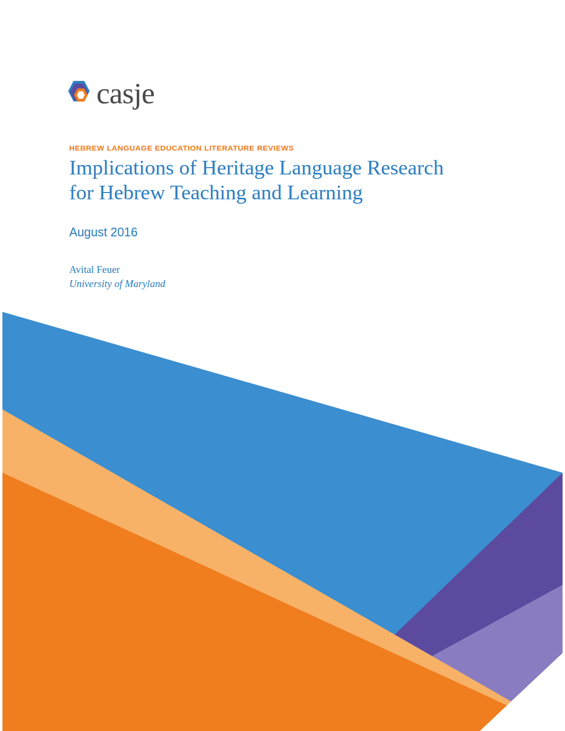casje
Hebrew Language Education Literature Reviews
Implications of Heritage Language Research
for Hebrew Teaching and Learning
August 2016
Avital FeuerUniversity of Maryland